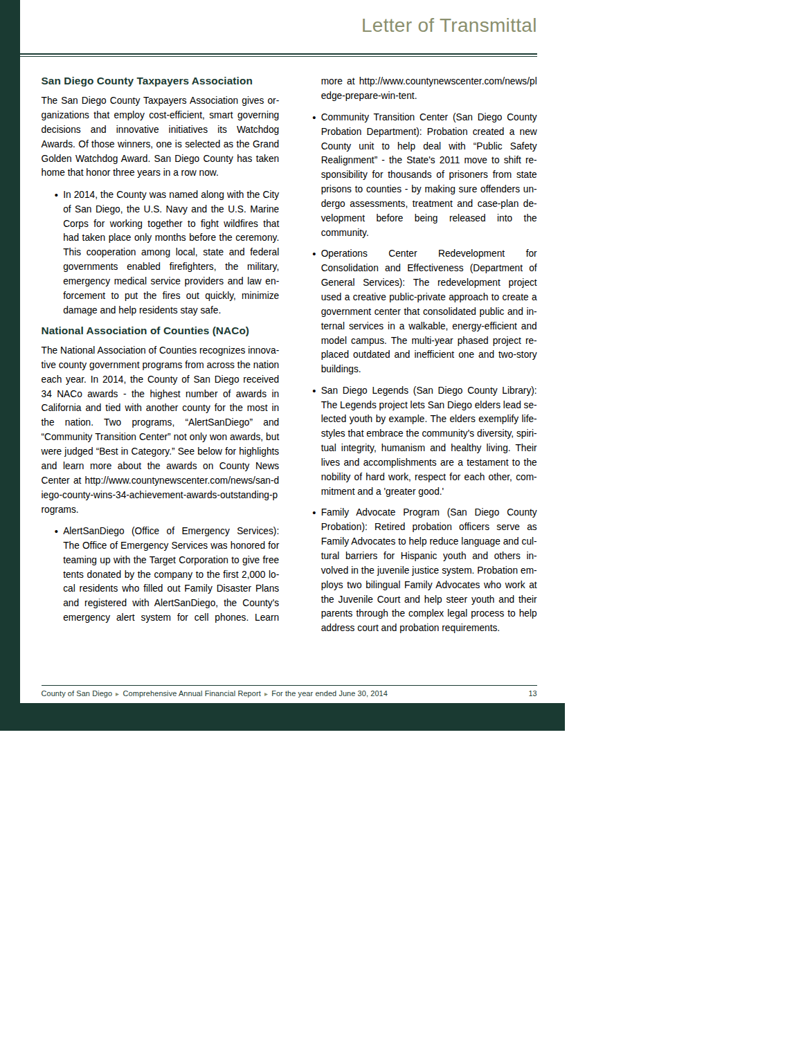Letter of Transmittal
San Diego County Taxpayers Association
The San Diego County Taxpayers Association gives organizations that employ cost-efficient, smart governing decisions and innovative initiatives its Watchdog Awards. Of those winners, one is selected as the Grand Golden Watchdog Award. San Diego County has taken home that honor three years in a row now.
In 2014, the County was named along with the City of San Diego, the U.S. Navy and the U.S. Marine Corps for working together to fight wildfires that had taken place only months before the ceremony. This cooperation among local, state and federal governments enabled firefighters, the military, emergency medical service providers and law enforcement to put the fires out quickly, minimize damage and help residents stay safe.
National Association of Counties (NACo)
The National Association of Counties recognizes innovative county government programs from across the nation each year. In 2014, the County of San Diego received 34 NACo awards - the highest number of awards in California and tied with another county for the most in the nation. Two programs, “AlertSanDiego” and “Community Transition Center” not only won awards, but were judged “Best in Category.” See below for highlights and learn more about the awards on County News Center at http://www.countynewscenter.com/news/san-diego-county-wins-34-achievement-awards-outstanding-programs.
AlertSanDiego (Office of Emergency Services): The Office of Emergency Services was honored for teaming up with the Target Corporation to give free tents donated by the company to the first 2,000 local residents who filled out Family Disaster Plans and registered with AlertSanDiego, the County's emergency alert system for cell phones. Learn more at http://www.countynewscenter.com/news/pledge-prepare-win-tent.
Community Transition Center (San Diego County Probation Department): Probation created a new County unit to help deal with “Public Safety Realignment” - the State's 2011 move to shift responsibility for thousands of prisoners from state prisons to counties - by making sure offenders undergo assessments, treatment and case-plan development before being released into the community.
Operations Center Redevelopment for Consolidation and Effectiveness (Department of General Services): The redevelopment project used a creative public-private approach to create a government center that consolidated public and internal services in a walkable, energy-efficient and model campus. The multi-year phased project replaced outdated and inefficient one and two-story buildings.
San Diego Legends (San Diego County Library): The Legends project lets San Diego elders lead selected youth by example. The elders exemplify lifestyles that embrace the community's diversity, spiritual integrity, humanism and healthy living. Their lives and accomplishments are a testament to the nobility of hard work, respect for each other, commitment and a 'greater good.'
Family Advocate Program (San Diego County Probation): Retired probation officers serve as Family Advocates to help reduce language and cultural barriers for Hispanic youth and others involved in the juvenile justice system. Probation employs two bilingual Family Advocates who work at the Juvenile Court and help steer youth and their parents through the complex legal process to help address court and probation requirements.
First 5 San Diego Quality Preschool Initiative (First 5 Commission): The initiative implements high-quality preschool programs that will help reduce the school readiness gap and improve children's school achievements in San Diego County. It is designed to ensure access to a high-quality preschool experience at no cost to families in 17 targeted high-need communities. The program promotes high standards for the delivery of early childhood education program services and learning environments based on state and nationally recognized best practices.
County of San Diego ▸ Comprehensive Annual Financial Report ▸ For the year ended June 30, 2014
13